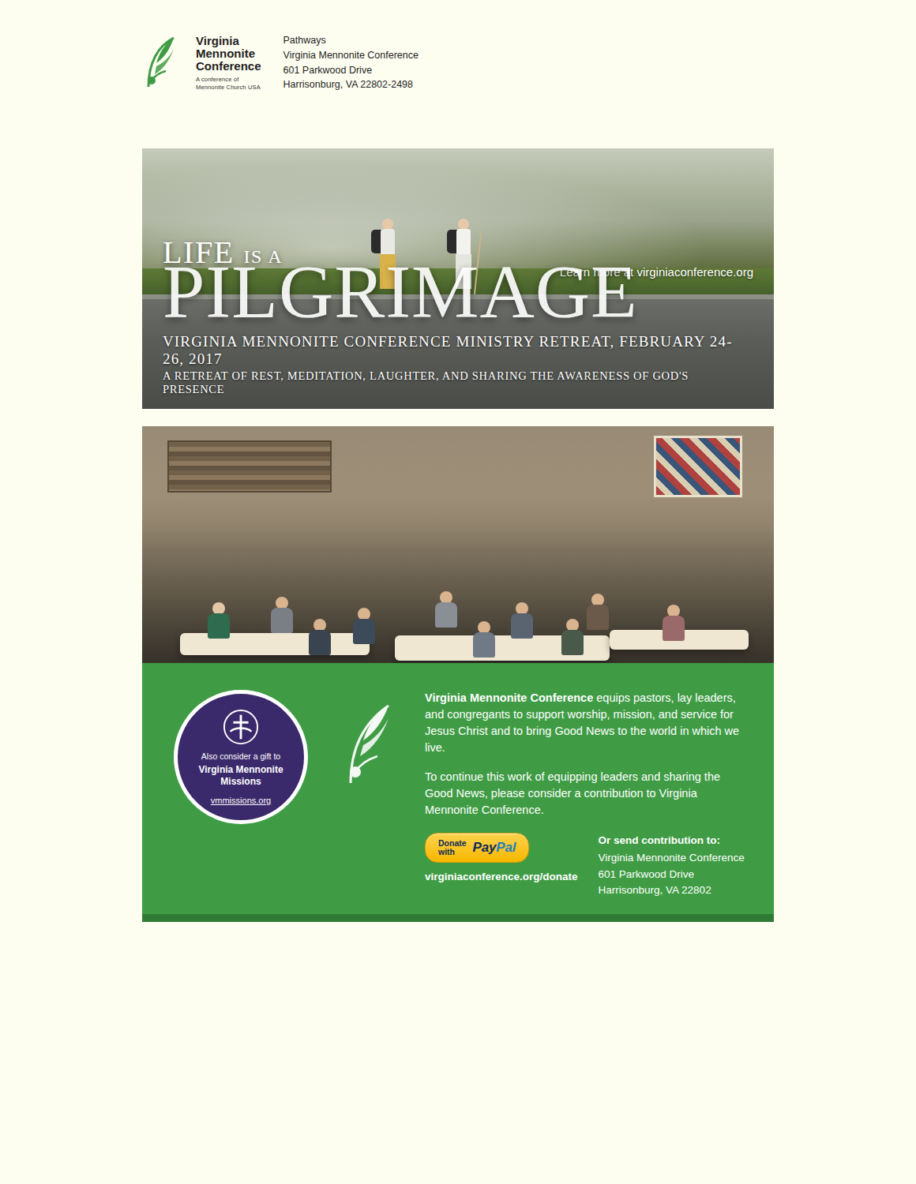Virginia Mennonite Conference A conference of
Mennonite Church USA
Pathways
Virginia Mennonite Conference
601 Parkwood Drive
Harrisonburg, VA 22802-2498
Learn more at virginiaconference.org
LIFE IS A
PILGRIMAGE
VIRGINIA MENNONITE CONFERENCE MINISTRY RETREAT, FEBRUARY 24-26, 2017
A RETREAT OF REST, MEDITATION, LAUGHTER, AND SHARING THE AWARENESS OF GOD'S PRESENCE
Also consider a gift to
Virginia Mennonite Missions
vmmissions.org
Virginia Mennonite Conference equips pastors, lay leaders, and congregants to support worship, mission, and service for Jesus Christ and to bring Good News to the world in which we live.
To continue this work of equipping leaders and sharing the Good News, please consider a contribution to Virginia Mennonite Conference.
Donate
with Pay Pal virginiaconference.org/donate
Or send contribution to:
Virginia Mennonite Conference
601 Parkwood Drive
Harrisonburg, VA 22802